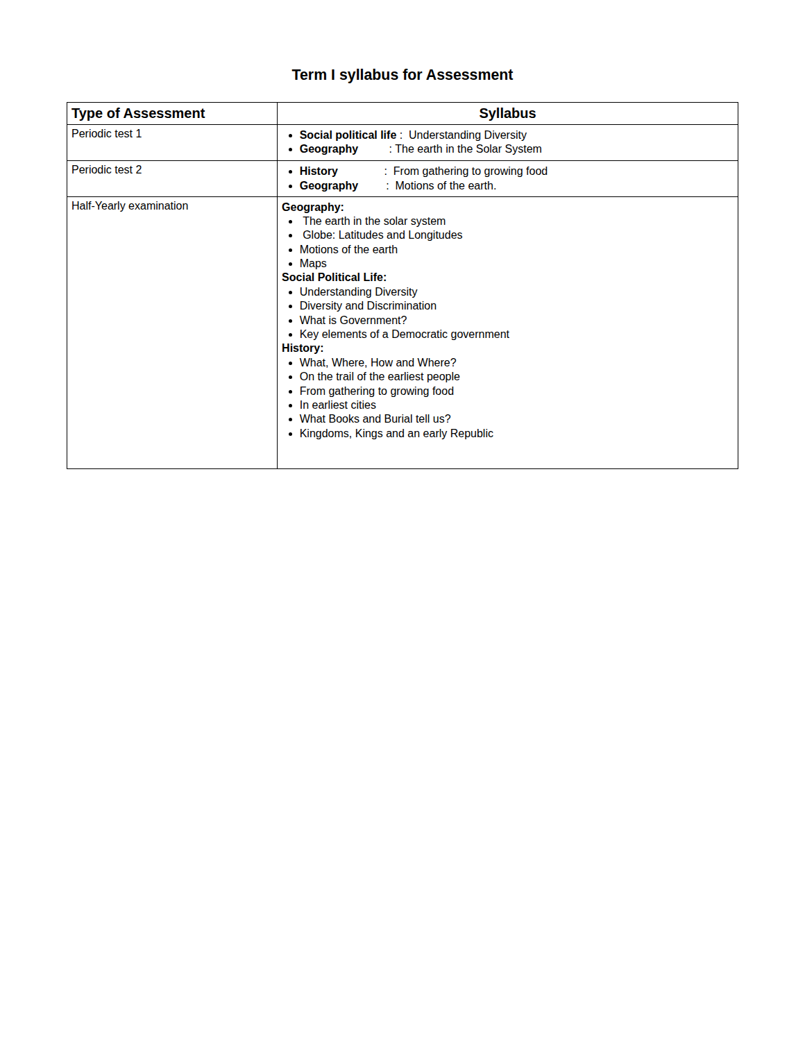Term I syllabus for Assessment
| Type of Assessment | Syllabus |
| --- | --- |
| Periodic test 1 | Social political life : Understanding Diversity Geography : The earth in the Solar System |
| Periodic test 2 | History : From gathering to growing food Geography : Motions of the earth. |
| Half-Yearly examination | Geography: The earth in the solar system Globe: Latitudes and Longitudes Motions of the earth Maps Social Political Life: Understanding Diversity Diversity and Discrimination What is Government? Key elements of a Democratic government History: What, Where, How and Where? On the trail of the earliest people From gathering to growing food In earliest cities What Books and Burial tell us? Kingdoms, Kings and an early Republic |